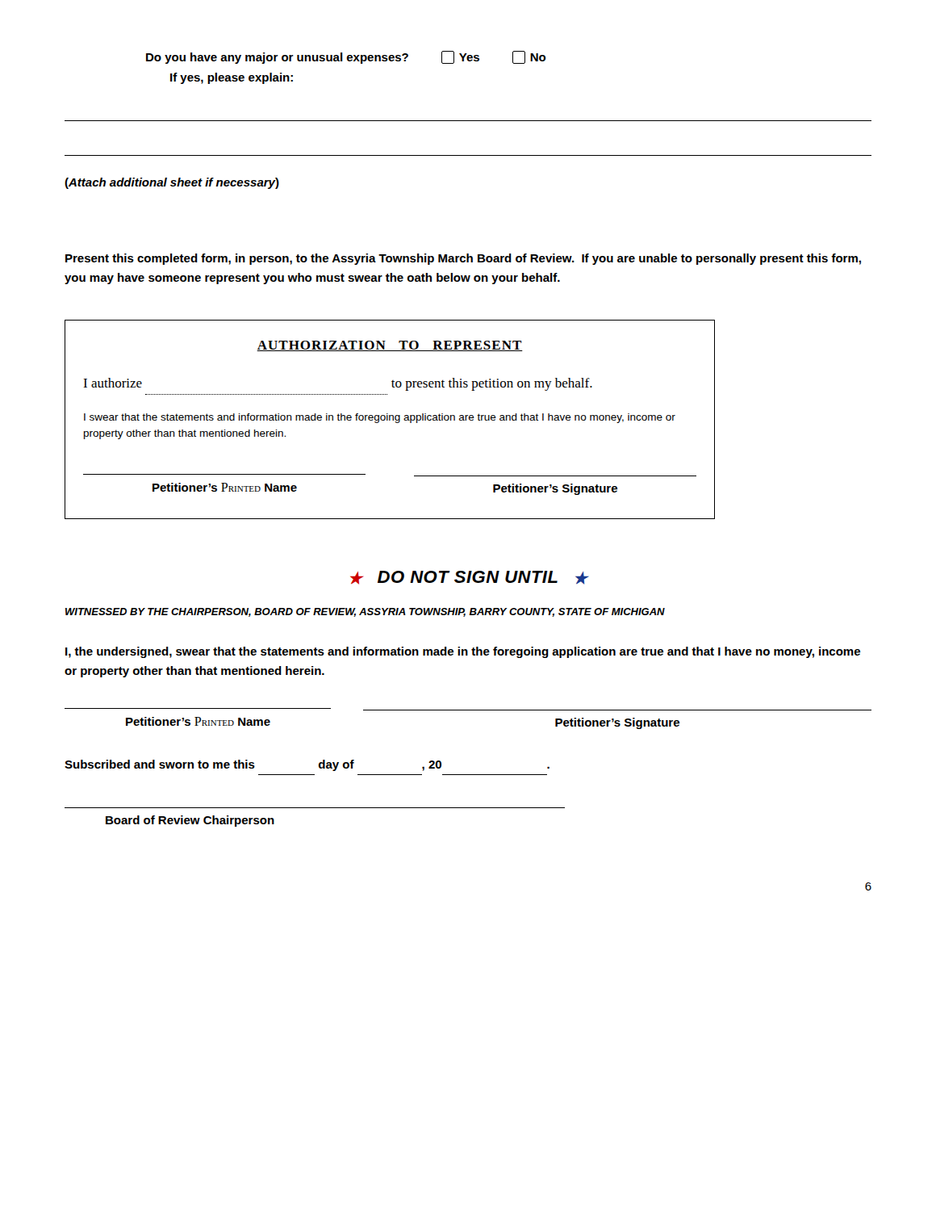Do you have any major or unusual expenses? Yes No
If yes, please explain:
(Attach additional sheet if necessary)
Present this completed form, in person, to the Assyria Township March Board of Review. If you are unable to personally present this form, you may have someone represent you who must swear the oath below on your behalf.
AUTHORIZATION TO REPRESENT
I authorize to present this petition on my behalf.
I swear that the statements and information made in the foregoing application are true and that I have no money, income or property other than that mentioned herein.
Petitioner’s Printed Name
Petitioner’s Signature
★DO NOT SIGN UNTIL★
WITNESSED BY THE CHAIRPERSON, BOARD OF REVIEW, ASSYRIA TOWNSHIP, BARRY COUNTY, STATE OF MICHIGAN
I, the undersigned, swear that the statements and information made in the foregoing application are true and that I have no money, income or property other than that mentioned herein.
Petitioner’s Printed Name
Petitioner’s Signature
Subscribed and sworn to me this day of , 20 .
Board of Review Chairperson
6